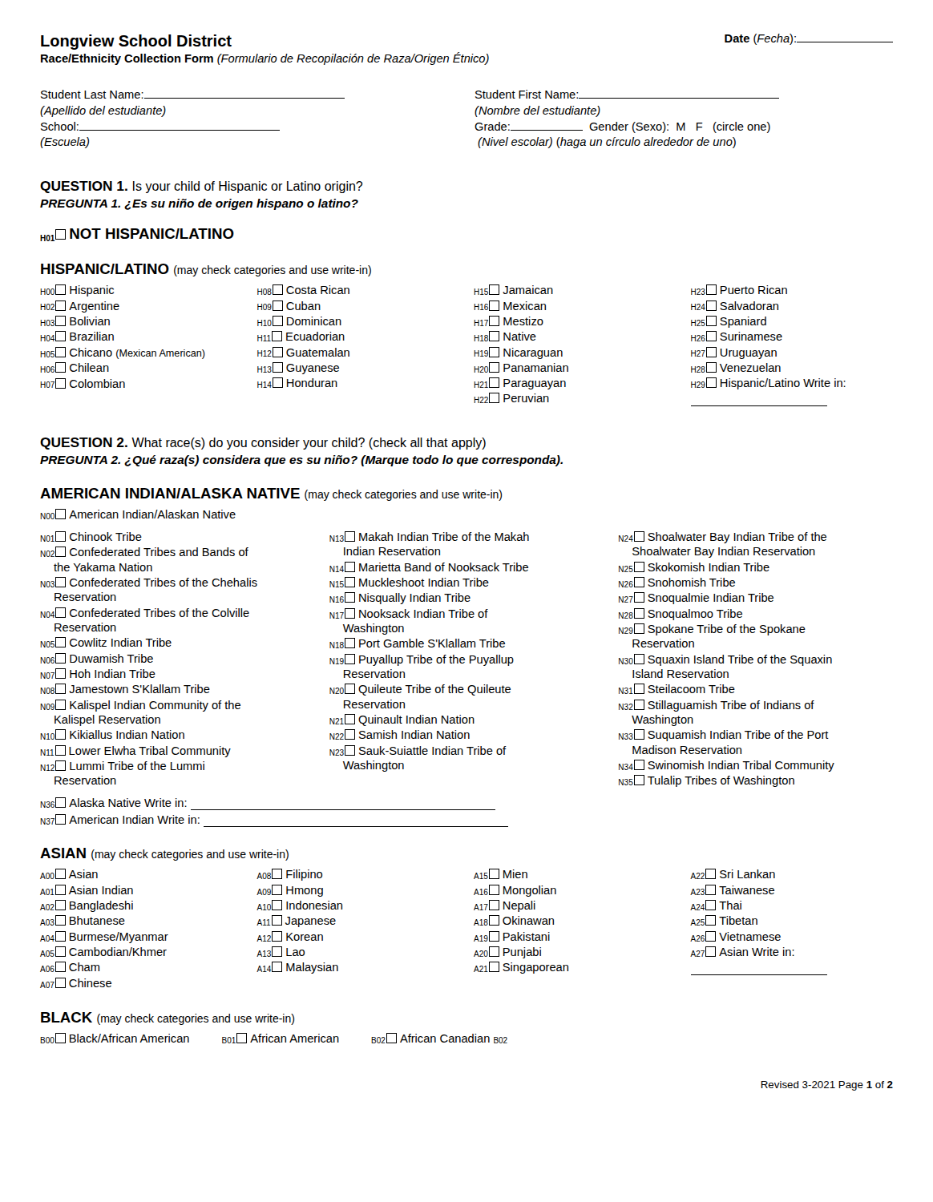Longview School District
Race/Ethnicity Collection Form (Formulario de Recopilación de Raza/Origen Étnico)
Date (Fecha):
Student Last Name:
(Apellido del estudiante)
School:
(Escuela)
Student First Name:
(Nombre del estudiante)
Grade: Gender (Sexo): M F (circle one)
(Nivel escolar) (haga un círculo alrededor de uno)
QUESTION 1. Is your child of Hispanic or Latino origin?
PREGUNTA 1. ¿Es su niño de origen hispano o latino?
H01 NOT HISPANIC/LATINO
HISPANIC/LATINO (may check categories and use write-in)
H00 Hispanic H02 Argentine H03 Bolivian H04 Brazilian H05 Chicano (Mexican American) H06 Chilean H07 Colombian
H08 Costa Rican H09 Cuban H10 Dominican H11 Ecuadorian H12 Guatemalan H13 Guyanese H14 Honduran
H15 Jamaican H16 Mexican H17 Mestizo H18 Native H19 Nicaraguan H20 Panamanian H21 Paraguayan H22 Peruvian
H23 Puerto Rican H24 Salvadoran H25 Spaniard H26 Surinamese H27 Uruguayan H28 Venezuelan H29 Hispanic/Latino Write in:
QUESTION 2. What race(s) do you consider your child? (check all that apply)
PREGUNTA 2. ¿Qué raza(s) considera que es su niño? (Marque todo lo que corresponda).
AMERICAN INDIAN/ALASKA NATIVE (may check categories and use write-in)
N00 American Indian/Alaskan Native
N01 Chinook Tribe N02 Confederated Tribes and Bands ofthe Yakama Nation N03 Confederated Tribes of the ChehalisReservation N04 Confederated Tribes of the ColvilleReservation N05 Cowlitz Indian Tribe N06 Duwamish Tribe N07 Hoh Indian Tribe N08 Jamestown S'Klallam Tribe N09 Kalispel Indian Community of theKalispel Reservation N10 Kikiallus Indian Nation N11 Lower Elwha Tribal Community N12 Lummi Tribe of the LummiReservation
N13 Makah Indian Tribe of the MakahIndian Reservation N14 Marietta Band of Nooksack Tribe N15 Muckleshoot Indian Tribe N16 Nisqually Indian Tribe N17 Nooksack Indian Tribe ofWashington N18 Port Gamble S'Klallam Tribe N19 Puyallup Tribe of the PuyallupReservation N20 Quileute Tribe of the QuileuteReservation N21 Quinault Indian Nation N22 Samish Indian Nation N23 Sauk-Suiattle Indian Tribe ofWashington
N24 Shoalwater Bay Indian Tribe of theShoalwater Bay Indian Reservation N25 Skokomish Indian Tribe N26 Snohomish Tribe N27 Snoqualmie Indian Tribe N28 Snoqualmoo Tribe N29 Spokane Tribe of the SpokaneReservation N30 Squaxin Island Tribe of the SquaxinIsland Reservation N31 Steilacoom Tribe N32 Stillaguamish Tribe of Indians ofWashington N33 Suquamish Indian Tribe of the PortMadison Reservation N34 Swinomish Indian Tribal Community N35 Tulalip Tribes of Washington
N36 Alaska Native Write in: N37 American Indian Write in:
ASIAN (may check categories and use write-in)
A00 Asian A01 Asian Indian A02 Bangladeshi A03 Bhutanese A04 Burmese/Myanmar A05 Cambodian/Khmer A06 Cham A07 Chinese
A08 Filipino A09 Hmong A10 Indonesian A11 Japanese A12 Korean A13 Lao A14 Malaysian
A15 Mien A16 Mongolian A17 Nepali A18 Okinawan A19 Pakistani A20 Punjabi A21 Singaporean
A22 Sri Lankan A23 Taiwanese A24 Thai A25 Tibetan A26 Vietnamese A27 Asian Write in:
BLACK (may check categories and use write-in)
B00 Black/African American B01 African American B02 African Canadian B02
Revised 3-2021 Page 1 of 2